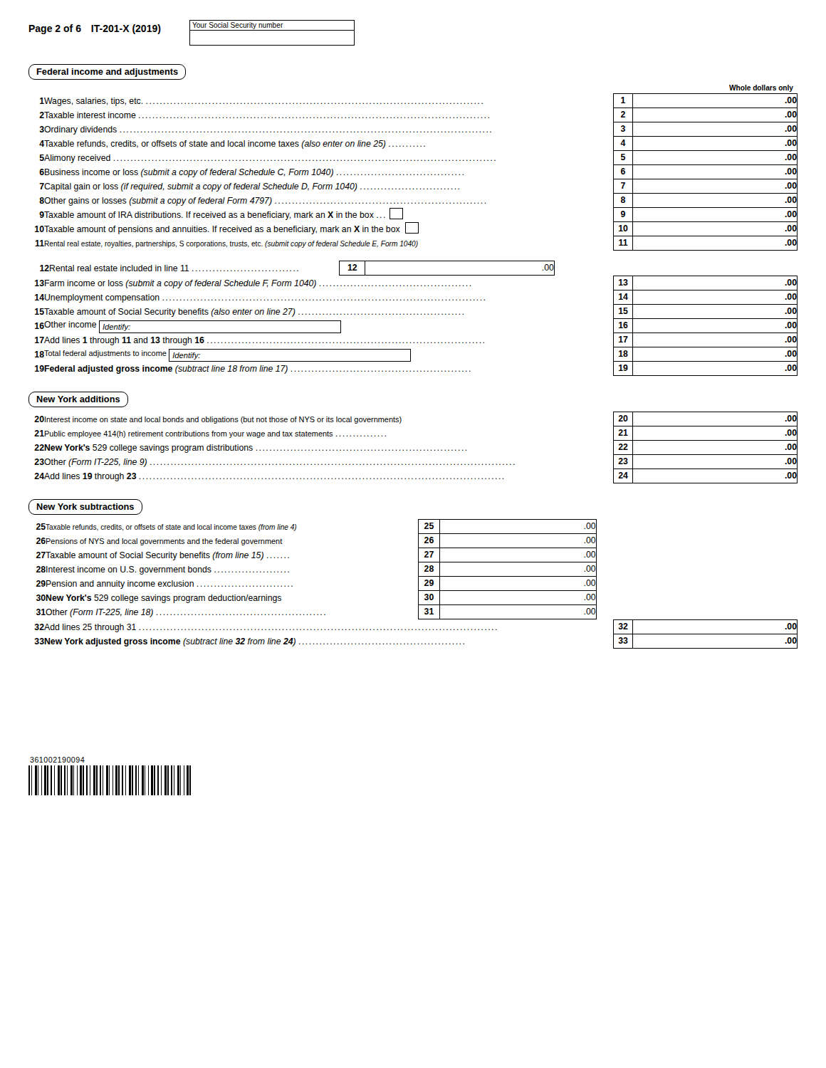Page 2 of 6 IT-201-X (2019)
Your Social Security number
Federal income and adjustments
Whole dollars only
| 1 | Wages, salaries, tips, etc. ................................................................................................. | | 1 | .00 |
| 2 | Taxable interest income ..................................................................................................... | | 2 | .00 |
| 3 | Ordinary dividends ........................................................................................................... | | 3 | .00 |
| 4 | Taxable refunds, credits, or offsets of state and local income taxes (also enter on line 25) ........... | | 4 | .00 |
| 5 | Alimony received .............................................................................................................. | | 5 | .00 |
| 6 | Business income or loss (submit a copy of federal Schedule C, Form 1040) ..................................... | | 6 | .00 |
| 7 | Capital gain or loss (if required, submit a copy of federal Schedule D, Form 1040) ............................. | | 7 | .00 |
| 8 | Other gains or losses (submit a copy of federal Form 4797) ............................................................. | | 8 | .00 |
| 9 | Taxable amount of IRA distributions. If received as a beneficiary, mark an X in the box ... | | 9 | .00 |
| 10 | Taxable amount of pensions and annuities. If received as a beneficiary, mark an X in the box | | 10 | .00 |
| 11 | Rental real estate, royalties, partnerships, S corporations, trusts, etc. (submit copy of federal Schedule E, Form 1040) | | 11 | .00 |
| 12 | Rental real estate included in line 11 ............................... | | 12 | .00 | |
| 13 | Farm income or loss (submit a copy of federal Schedule F, Form 1040) ............................................ | | 13 | .00 |
| 14 | Unemployment compensation ............................................................................................. | | 14 | .00 |
| 15 | Taxable amount of Social Security benefits (also enter on line 27) ................................................ | | 15 | .00 |
| 16 | Other income Identify: | | 16 | .00 |
| 17 | Add lines 1 through 11 and 13 through 16 ................................................................................ | | 17 | .00 |
| 18 | Total federal adjustments to income Identify: | | 18 | .00 |
| 19 | Federal adjusted gross income (subtract line 18 from line 17) .................................................... | | 19 | .00 |
New York additions
| 20 | Interest income on state and local bonds and obligations (but not those of NYS or its local governments) | | 20 | .00 |
| 21 | Public employee 414(h) retirement contributions from your wage and tax statements ............... | | 21 | .00 |
| 22 | New York's 529 college savings program distributions ............................................................. | | 22 | .00 |
| 23 | Other (Form IT-225, line 9) ......................................................................................................... | | 23 | .00 |
| 24 | Add lines 19 through 23 ......................................................................................................... | | 24 | .00 |
New York subtractions
| 25 | Taxable refunds, credits, or offsets of state and local income taxes (from line 4) | | 25 | .00 | |
| 26 | Pensions of NYS and local governments and the federal government | | 26 | .00 | |
| 27 | Taxable amount of Social Security benefits (from line 15) ....... | | 27 | .00 | |
| 28 | Interest income on U.S. government bonds ...................... | | 28 | .00 | |
| 29 | Pension and annuity income exclusion ............................ | | 29 | .00 | |
| 30 | New York's 529 college savings program deduction/earnings | | 30 | .00 | |
| 31 | Other (Form IT-225, line 18) ................................................. | | 31 | .00 | |
| 32 | Add lines 25 through 31 ....................................................................................................... | | 32 | .00 |
| 33 | New York adjusted gross income (subtract line 32 from line 24 ) ................................................ | | 33 | .00 |
361002190094